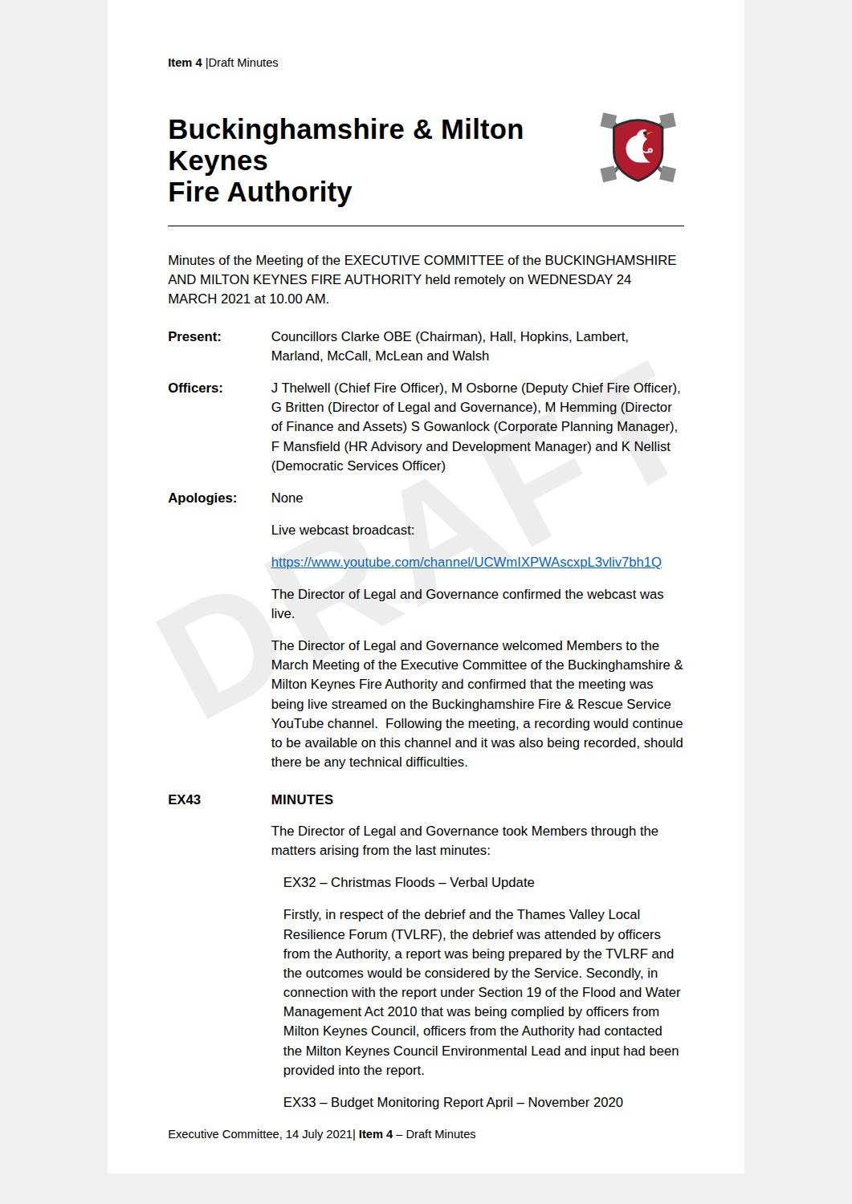DRAFT
Item 4 |Draft Minutes
Buckinghamshire & Milton Keynes
Fire Authority
Minutes of the Meeting of the EXECUTIVE COMMITTEE of the BUCKINGHAMSHIRE AND MILTON KEYNES FIRE AUTHORITY held remotely on WEDNESDAY 24 MARCH 2021 at 10.00 AM.
Present:
Councillors Clarke OBE (Chairman), Hall, Hopkins, Lambert, Marland, McCall, McLean and Walsh
Officers:
J Thelwell (Chief Fire Officer), M Osborne (Deputy Chief Fire Officer), G Britten (Director of Legal and Governance), M Hemming (Director of Finance and Assets) S Gowanlock (Corporate Planning Manager), F Mansfield (HR Advisory and Development Manager) and K Nellist (Democratic Services Officer)
Apologies:
None
Live webcast broadcast:
https://www.youtube.com/channel/UCWmIXPWAscxpL3vliv7bh1Q
The Director of Legal and Governance confirmed the webcast was live.
The Director of Legal and Governance welcomed Members to the March Meeting of the Executive Committee of the Buckinghamshire & Milton Keynes Fire Authority and confirmed that the meeting was being live streamed on the Buckinghamshire Fire & Rescue Service YouTube channel. Following the meeting, a recording would continue to be available on this channel and it was also being recorded, should there be any technical difficulties.
EX43
MINUTES
The Director of Legal and Governance took Members through the matters arising from the last minutes:
EX32 – Christmas Floods – Verbal Update
Firstly, in respect of the debrief and the Thames Valley Local Resilience Forum (TVLRF), the debrief was attended by officers from the Authority, a report was being prepared by the TVLRF and the outcomes would be considered by the Service. Secondly, in connection with the report under Section 19 of the Flood and Water Management Act 2010 that was being complied by officers from Milton Keynes Council, officers from the Authority had contacted the Milton Keynes Council Environmental Lead and input had been provided into the report.
EX33 – Budget Monitoring Report April – November 2020
Executive Committee, 14 July 2021| Item 4 – Draft Minutes